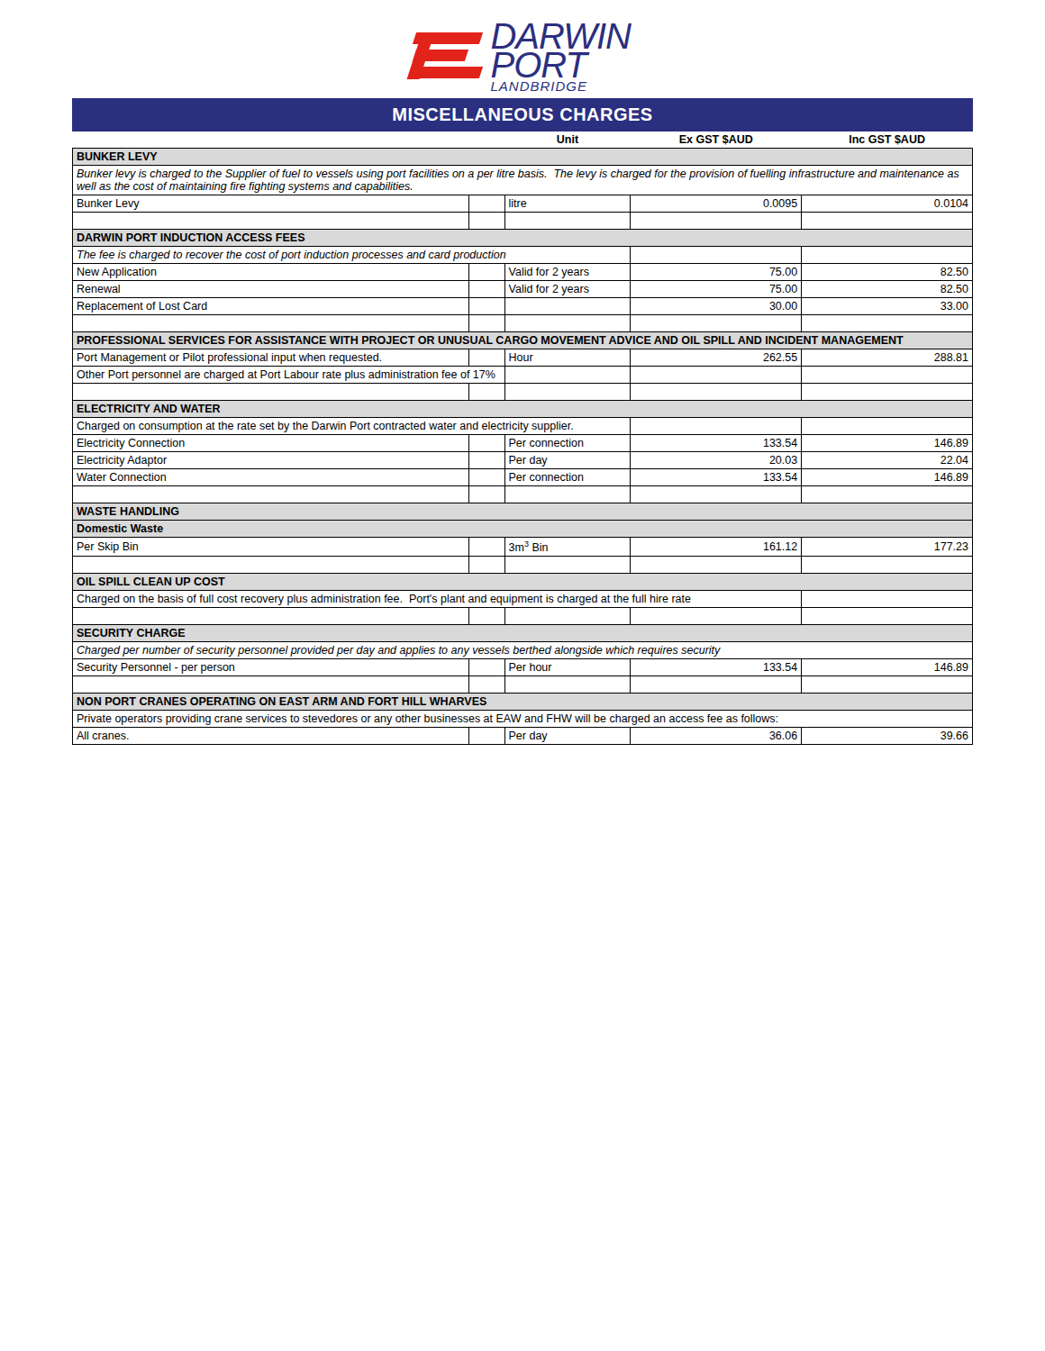DARWIN PORT LANDBRIDGE
| MISCELLANEOUS CHARGES |
| | | Unit | Ex GST $AUD | Inc GST $AUD |
| BUNKER LEVY |
| Bunker levy is charged to the Supplier of fuel to vessels using port facilities on a per litre basis. The levy is charged for the provision of fuelling infrastructure and maintenance as well as the cost of maintaining fire fighting systems and capabilities. |
| Bunker Levy | | litre | 0.0095 | 0.0104 |
| DARWIN PORT INDUCTION ACCESS FEES |
| The fee is charged to recover the cost of port induction processes and card production | | |
| New Application | | Valid for 2 years | 75.00 | 82.50 |
| Renewal | | Valid for 2 years | 75.00 | 82.50 |
| Replacement of Lost Card | | | 30.00 | 33.00 |
| PROFESSIONAL SERVICES FOR ASSISTANCE WITH PROJECT OR UNUSUAL CARGO MOVEMENT ADVICE AND OIL SPILL AND INCIDENT MANAGEMENT |
| Port Management or Pilot professional input when requested. | | Hour | 262.55 | 288.81 |
| Other Port personnel are charged at Port Labour rate plus administration fee of 17% | | | |
| ELECTRICITY AND WATER |
| Charged on consumption at the rate set by the Darwin Port contracted water and electricity supplier. | | |
| Electricity Connection | | Per connection | 133.54 | 146.89 |
| Electricity Adaptor | | Per day | 20.03 | 22.04 |
| Water Connection | | Per connection | 133.54 | 146.89 |
| WASTE HANDLING |
| Domestic Waste |
| Per Skip Bin | | 3m 3 Bin | 161.12 | 177.23 |
| OIL SPILL CLEAN UP COST |
| Charged on the basis of full cost recovery plus administration fee. Port's plant and equipment is charged at the full hire rate | |
| SECURITY CHARGE |
| Charged per number of security personnel provided per day and applies to any vessels berthed alongside which requires security |
| Security Personnel - per person | | Per hour | 133.54 | 146.89 |
| NON PORT CRANES OPERATING ON EAST ARM AND FORT HILL WHARVES |
| Private operators providing crane services to stevedores or any other businesses at EAW and FHW will be charged an access fee as follows: |
| All cranes. | | Per day | 36.06 | 39.66 |